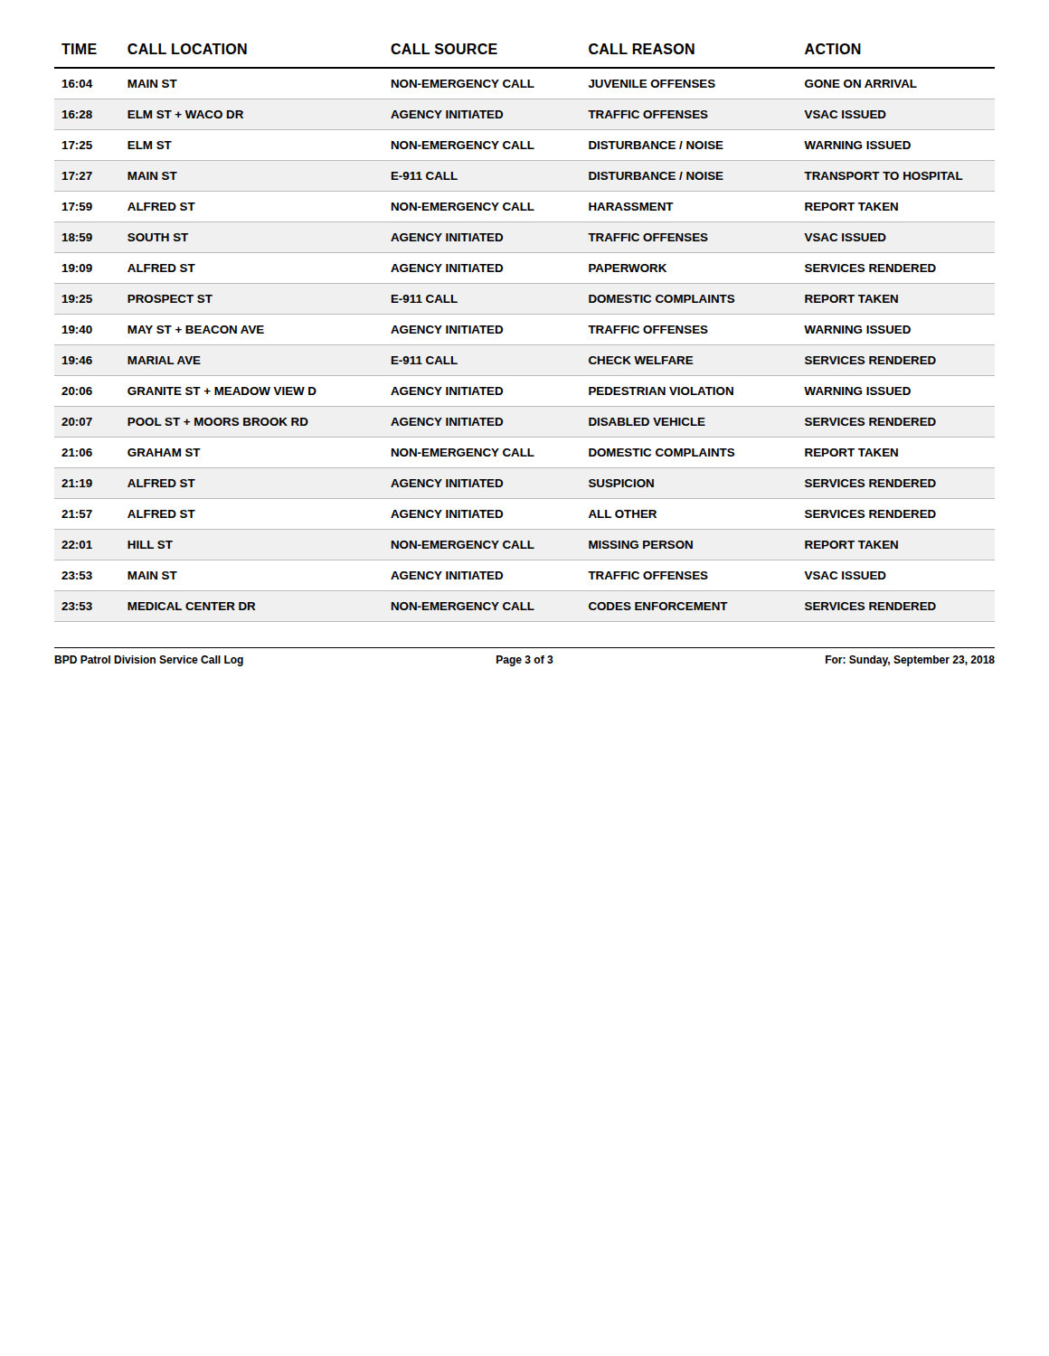| TIME | CALL LOCATION | CALL SOURCE | CALL REASON | ACTION |
| --- | --- | --- | --- | --- |
| 16:04 | MAIN ST | NON-EMERGENCY CALL | JUVENILE OFFENSES | GONE ON ARRIVAL |
| 16:28 | ELM ST + WACO DR | AGENCY INITIATED | TRAFFIC OFFENSES | VSAC ISSUED |
| 17:25 | ELM ST | NON-EMERGENCY CALL | DISTURBANCE / NOISE | WARNING ISSUED |
| 17:27 | MAIN ST | E-911 CALL | DISTURBANCE / NOISE | TRANSPORT TO HOSPITAL |
| 17:59 | ALFRED ST | NON-EMERGENCY CALL | HARASSMENT | REPORT TAKEN |
| 18:59 | SOUTH ST | AGENCY INITIATED | TRAFFIC OFFENSES | VSAC ISSUED |
| 19:09 | ALFRED ST | AGENCY INITIATED | PAPERWORK | SERVICES RENDERED |
| 19:25 | PROSPECT ST | E-911 CALL | DOMESTIC COMPLAINTS | REPORT TAKEN |
| 19:40 | MAY ST + BEACON AVE | AGENCY INITIATED | TRAFFIC OFFENSES | WARNING ISSUED |
| 19:46 | MARIAL AVE | E-911 CALL | CHECK WELFARE | SERVICES RENDERED |
| 20:06 | GRANITE ST + MEADOW VIEW D | AGENCY INITIATED | PEDESTRIAN VIOLATION | WARNING ISSUED |
| 20:07 | POOL ST + MOORS BROOK RD | AGENCY INITIATED | DISABLED VEHICLE | SERVICES RENDERED |
| 21:06 | GRAHAM ST | NON-EMERGENCY CALL | DOMESTIC COMPLAINTS | REPORT TAKEN |
| 21:19 | ALFRED ST | AGENCY INITIATED | SUSPICION | SERVICES RENDERED |
| 21:57 | ALFRED ST | AGENCY INITIATED | ALL OTHER | SERVICES RENDERED |
| 22:01 | HILL ST | NON-EMERGENCY CALL | MISSING PERSON | REPORT TAKEN |
| 23:53 | MAIN ST | AGENCY INITIATED | TRAFFIC OFFENSES | VSAC ISSUED |
| 23:53 | MEDICAL CENTER DR | NON-EMERGENCY CALL | CODES ENFORCEMENT | SERVICES RENDERED |
BPD Patrol Division Service Call Log
Page 3 of 3
For: Sunday, September 23, 2018